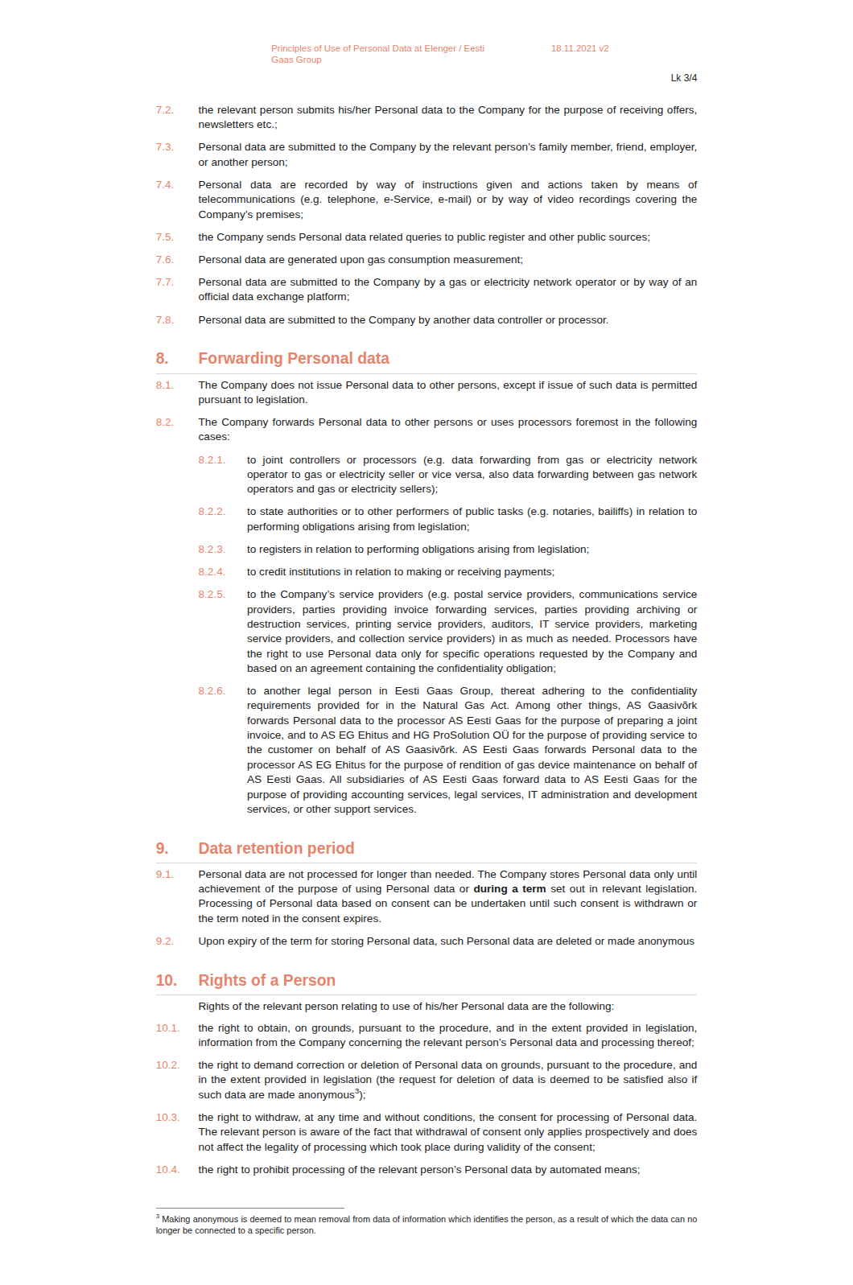Principles of Use of Personal Data at Elenger / Eesti Gaas Group
18.11.2021 v2
Lk 3/4
7.2.
the relevant person submits his/her Personal data to the Company for the purpose of receiving offers, newsletters etc.;
7.3.
Personal data are submitted to the Company by the relevant person’s family member, friend, employer, or another person;
7.4.
Personal data are recorded by way of instructions given and actions taken by means of telecommunications (e.g. telephone, e-Service, e-mail) or by way of video recordings covering the Company’s premises;
7.5.
the Company sends Personal data related queries to public register and other public sources;
7.6.
Personal data are generated upon gas consumption measurement;
7.7.
Personal data are submitted to the Company by a gas or electricity network operator or by way of an official data exchange platform;
7.8.
Personal data are submitted to the Company by another data controller or processor.
8. Forwarding Personal data
8.1.
The Company does not issue Personal data to other persons, except if issue of such data is permitted pursuant to legislation.
8.2.
The Company forwards Personal data to other persons or uses processors foremost in the following cases:
8.2.1.
to joint controllers or processors (e.g. data forwarding from gas or electricity network operator to gas or electricity seller or vice versa, also data forwarding between gas network operators and gas or electricity sellers);
8.2.2.
to state authorities or to other performers of public tasks (e.g. notaries, bailiffs) in relation to performing obligations arising from legislation;
8.2.3.
to registers in relation to performing obligations arising from legislation;
8.2.4.
to credit institutions in relation to making or receiving payments;
8.2.5.
to the Company’s service providers (e.g. postal service providers, communications service providers, parties providing invoice forwarding services, parties providing archiving or destruction services, printing service providers, auditors, IT service providers, marketing service providers, and collection service providers) in as much as needed. Processors have the right to use Personal data only for specific operations requested by the Company and based on an agreement containing the confidentiality obligation;
8.2.6.
to another legal person in Eesti Gaas Group, thereat adhering to the confidentiality requirements provided for in the Natural Gas Act. Among other things, AS Gaasivõrk forwards Personal data to the processor AS Eesti Gaas for the purpose of preparing a joint invoice, and to AS EG Ehitus and HG ProSolution OÜ for the purpose of providing service to the customer on behalf of AS Gaasivõrk. AS Eesti Gaas forwards Personal data to the processor AS EG Ehitus for the purpose of rendition of gas device maintenance on behalf of AS Eesti Gaas. All subsidiaries of AS Eesti Gaas forward data to AS Eesti Gaas for the purpose of providing accounting services, legal services, IT administration and development services, or other support services.
9. Data retention period
9.1.
Personal data are not processed for longer than needed. The Company stores Personal data only until achievement of the purpose of using Personal data or during a term set out in relevant legislation. Processing of Personal data based on consent can be undertaken until such consent is withdrawn or the term noted in the consent expires.
9.2.
Upon expiry of the term for storing Personal data, such Personal data are deleted or made anonymous
10. Rights of a Person
Rights of the relevant person relating to use of his/her Personal data are the following:
10.1.
the right to obtain, on grounds, pursuant to the procedure, and in the extent provided in legislation, information from the Company concerning the relevant person’s Personal data and processing thereof;
10.2.
the right to demand correction or deletion of Personal data on grounds, pursuant to the procedure, and in the extent provided in legislation (the request for deletion of data is deemed to be satisfied also if such data are made anonymous3);
10.3.
the right to withdraw, at any time and without conditions, the consent for processing of Personal data. The relevant person is aware of the fact that withdrawal of consent only applies prospectively and does not affect the legality of processing which took place during validity of the consent;
10.4.
the right to prohibit processing of the relevant person’s Personal data by automated means;
3 Making anonymous is deemed to mean removal from data of information which identifies the person, as a result of which the data can no longer be connected to a specific person.